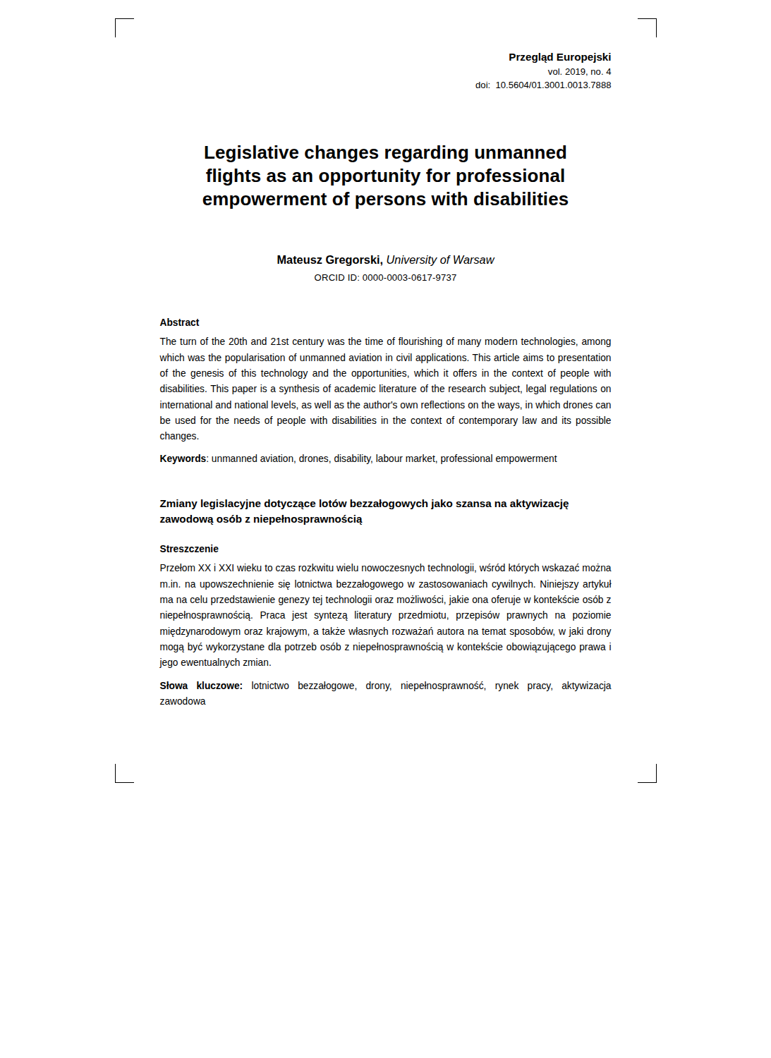Przegląd Europejski
vol. 2019, no. 4
doi: 10.5604/01.3001.0013.7888
Legislative changes regarding unmanned
flights as an opportunity for professional
empowerment of persons with disabilities
Mateusz Gregorski, University of Warsaw
ORCID ID: 0000-0003-0617-9737
Abstract
The turn of the 20th and 21st century was the time of flourishing of many modern technologies, among which was the popularisation of unmanned aviation in civil applications. This article aims to presentation of the genesis of this technology and the opportunities, which it offers in the context of people with disabilities. This paper is a synthesis of academic literature of the research subject, legal regulations on international and national levels, as well as the author's own reflections on the ways, in which drones can be used for the needs of people with disabilities in the context of contemporary law and its possible changes.
Keywords: unmanned aviation, drones, disability, labour market, professional empowerment
Zmiany legislacyjne dotyczące lotów bezzałogowych jako szansa na aktywizację zawodową osób z niepełnosprawnością
Streszczenie
Przełom XX i XXI wieku to czas rozkwitu wielu nowoczesnych technologii, wśród których wskazać można m.in. na upowszechnienie się lotnictwa bezzałogowego w zastosowaniach cywilnych. Niniejszy artykuł ma na celu przedstawienie genezy tej technologii oraz możliwości, jakie ona oferuje w kontekście osób z niepełnosprawnością. Praca jest syntezą literatury przedmiotu, przepisów prawnych na poziomie międzynarodowym oraz krajowym, a także własnych rozważań autora na temat sposobów, w jaki drony mogą być wykorzystane dla potrzeb osób z niepełnosprawnością w kontekście obowiązującego prawa i jego ewentualnych zmian.
Słowa kluczowe: lotnictwo bezzałogowe, drony, niepełnosprawność, rynek pracy, aktywizacja zawodowa